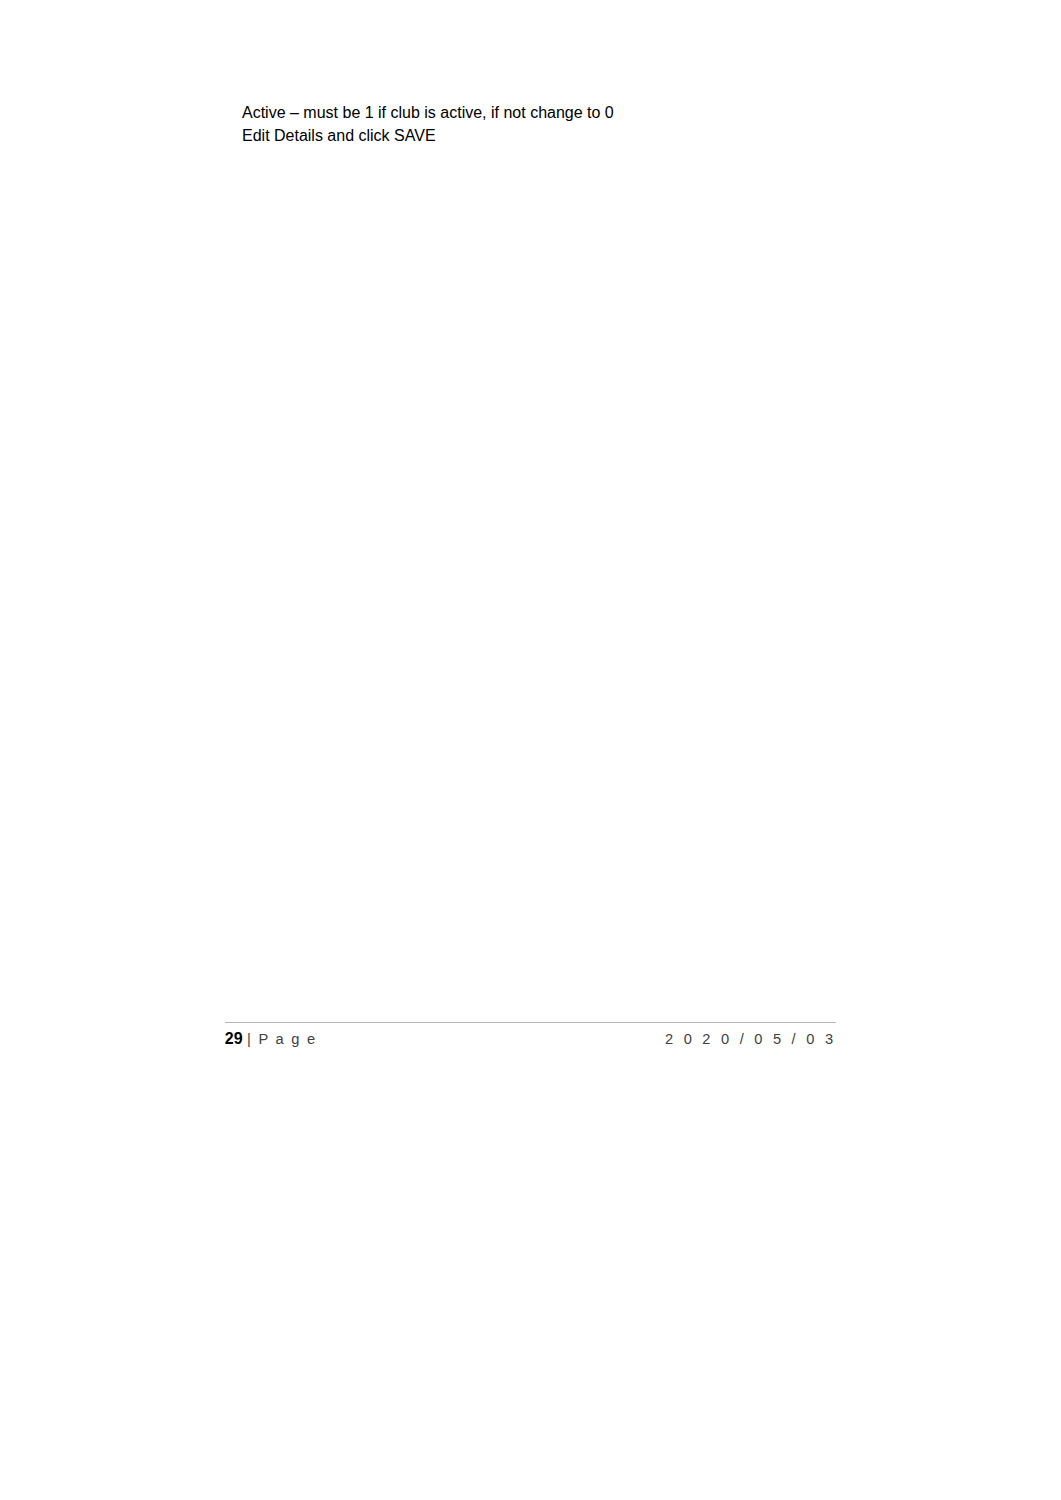Active – must be 1 if club is active, if not change to 0
Edit Details and click SAVE
29 | P a g e
2 0 2 0 / 0 5 / 0 3